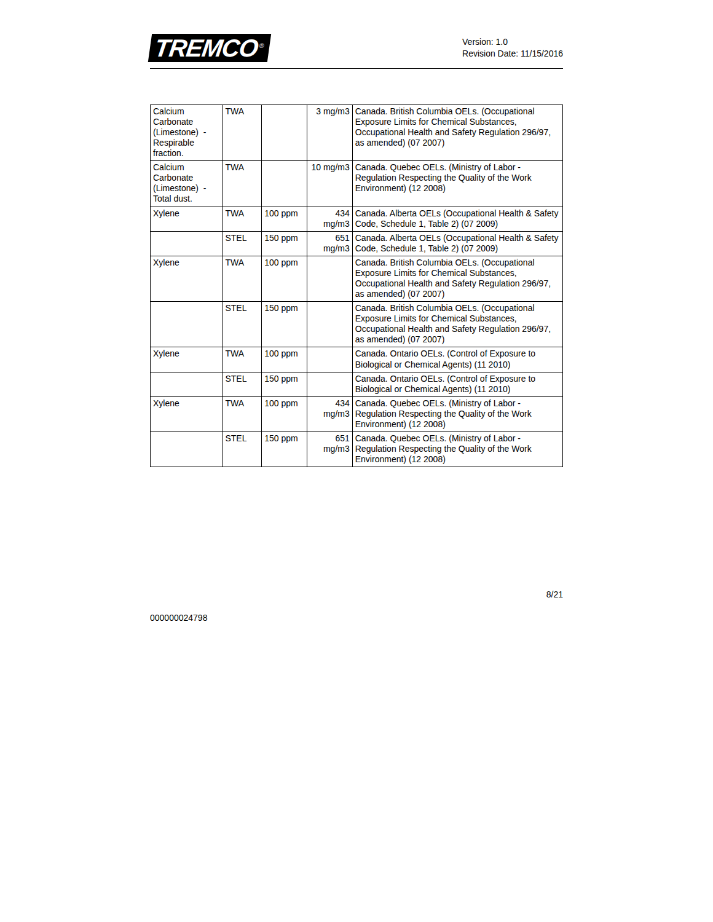TREMCO®
Version: 1.0
Revision Date: 11/15/2016
| Calcium Carbonate (Limestone) - Respirable fraction. | TWA | | 3 mg/m3 | Canada. British Columbia OELs. (Occupational Exposure Limits for Chemical Substances, Occupational Health and Safety Regulation 296/97, as amended) (07 2007) |
| Calcium Carbonate (Limestone) - Total dust. | TWA | | 10 mg/m3 | Canada. Quebec OELs. (Ministry of Labor - Regulation Respecting the Quality of the Work Environment) (12 2008) |
| Xylene | TWA | 100 ppm | 434 mg/m3 | Canada. Alberta OELs (Occupational Health & Safety Code, Schedule 1, Table 2) (07 2009) |
| | STEL | 150 ppm | 651 mg/m3 | Canada. Alberta OELs (Occupational Health & Safety Code, Schedule 1, Table 2) (07 2009) |
| Xylene | TWA | 100 ppm | | Canada. British Columbia OELs. (Occupational Exposure Limits for Chemical Substances, Occupational Health and Safety Regulation 296/97, as amended) (07 2007) |
| | STEL | 150 ppm | | Canada. British Columbia OELs. (Occupational Exposure Limits for Chemical Substances, Occupational Health and Safety Regulation 296/97, as amended) (07 2007) |
| Xylene | TWA | 100 ppm | | Canada. Ontario OELs. (Control of Exposure to Biological or Chemical Agents) (11 2010) |
| | STEL | 150 ppm | | Canada. Ontario OELs. (Control of Exposure to Biological or Chemical Agents) (11 2010) |
| Xylene | TWA | 100 ppm | 434 mg/m3 | Canada. Quebec OELs. (Ministry of Labor - Regulation Respecting the Quality of the Work Environment) (12 2008) |
| | STEL | 150 ppm | 651 mg/m3 | Canada. Quebec OELs. (Ministry of Labor - Regulation Respecting the Quality of the Work Environment) (12 2008) |
8/21
000000024798